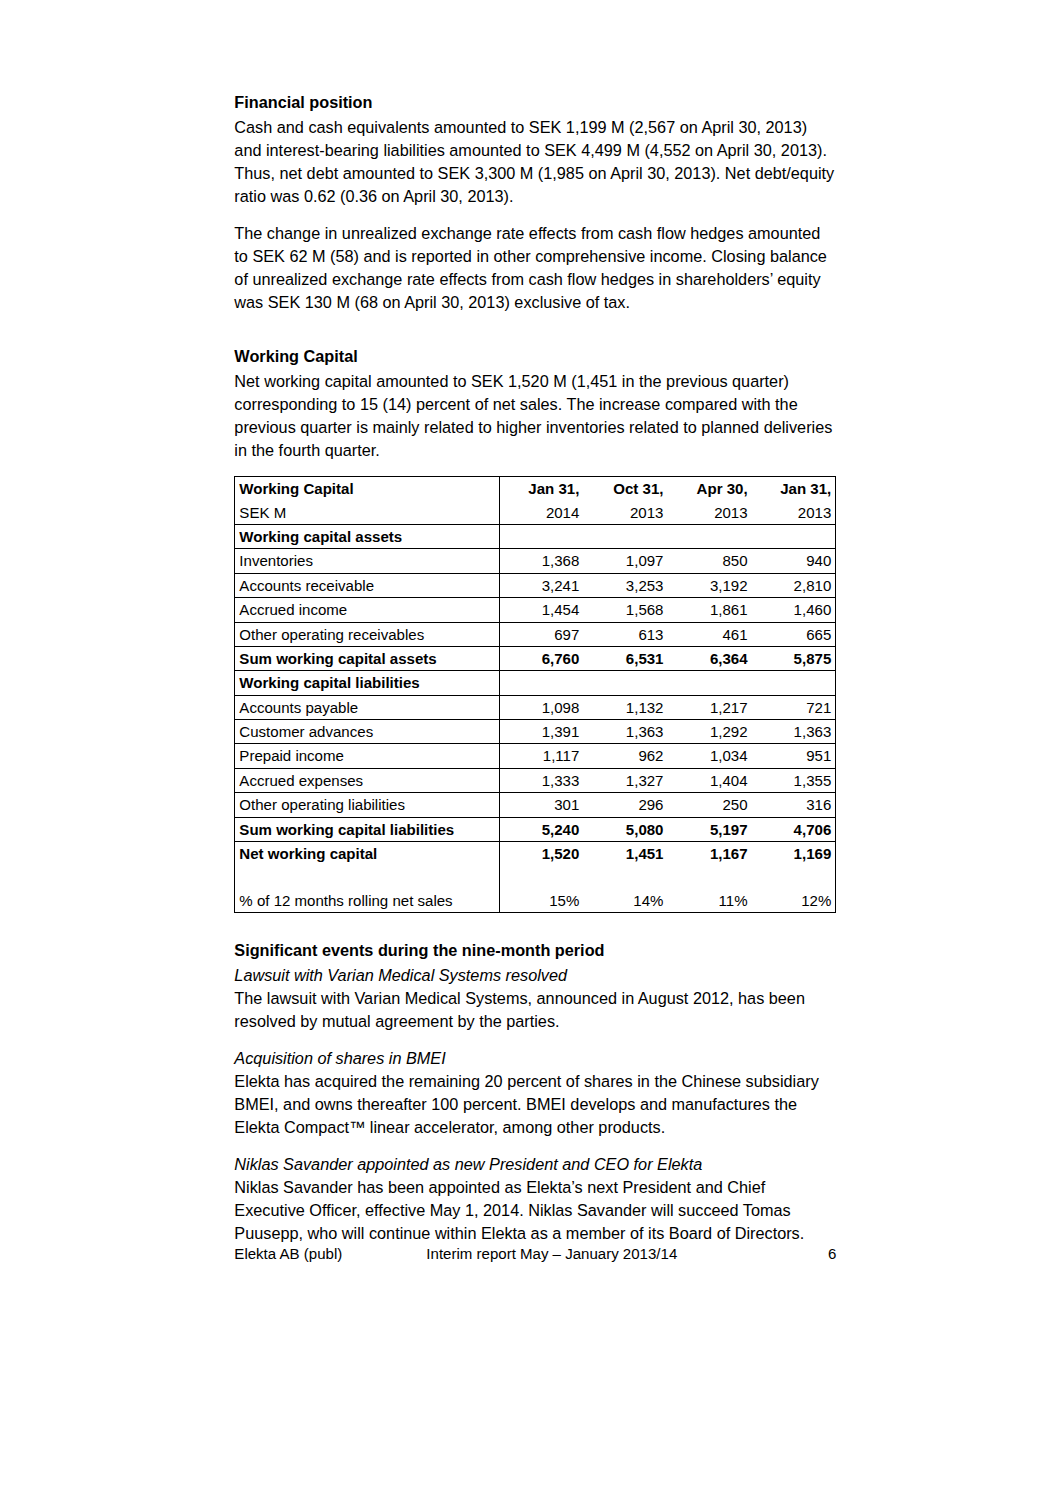Financial position
Cash and cash equivalents amounted to SEK 1,199 M (2,567 on April 30, 2013) and interest-bearing liabilities amounted to SEK 4,499 M (4,552 on April 30, 2013). Thus, net debt amounted to SEK 3,300 M (1,985 on April 30, 2013). Net debt/equity ratio was 0.62 (0.36 on April 30, 2013).
The change in unrealized exchange rate effects from cash flow hedges amounted to SEK 62 M (58) and is reported in other comprehensive income. Closing balance of unrealized exchange rate effects from cash flow hedges in shareholders’ equity was SEK 130 M (68 on April 30, 2013) exclusive of tax.
Working Capital
Net working capital amounted to SEK 1,520 M (1,451 in the previous quarter) corresponding to 15 (14) percent of net sales. The increase compared with the previous quarter is mainly related to higher inventories related to planned deliveries in the fourth quarter.
| Working Capital | Jan 31, | Oct 31, | Apr 30, | Jan 31, |
| --- | --- | --- | --- | --- |
| SEK M | 2014 | 2013 | 2013 | 2013 |
| Working capital assets | | | | |
| Inventories | 1,368 | 1,097 | 850 | 940 |
| Accounts receivable | 3,241 | 3,253 | 3,192 | 2,810 |
| Accrued income | 1,454 | 1,568 | 1,861 | 1,460 |
| Other operating receivables | 697 | 613 | 461 | 665 |
| Sum working capital assets | 6,760 | 6,531 | 6,364 | 5,875 |
| Working capital liabilities | | | | |
| Accounts payable | 1,098 | 1,132 | 1,217 | 721 |
| Customer advances | 1,391 | 1,363 | 1,292 | 1,363 |
| Prepaid income | 1,117 | 962 | 1,034 | 951 |
| Accrued expenses | 1,333 | 1,327 | 1,404 | 1,355 |
| Other operating liabilities | 301 | 296 | 250 | 316 |
| Sum working capital liabilities | 5,240 | 5,080 | 5,197 | 4,706 |
| Net working capital | 1,520 | 1,451 | 1,167 | 1,169 |
| % of 12 months rolling net sales | 15% | 14% | 11% | 12% |
Significant events during the nine-month period
Lawsuit with Varian Medical Systems resolved
The lawsuit with Varian Medical Systems, announced in August 2012, has been resolved by mutual agreement by the parties.
Acquisition of shares in BMEI
Elekta has acquired the remaining 20 percent of shares in the Chinese subsidiary BMEI, and owns thereafter 100 percent. BMEI develops and manufactures the Elekta Compact™ linear accelerator, among other products.
Niklas Savander appointed as new President and CEO for Elekta
Niklas Savander has been appointed as Elekta’s next President and Chief Executive Officer, effective May 1, 2014. Niklas Savander will succeed Tomas Puusepp, who will continue within Elekta as a member of its Board of Directors.
Elekta AB (publ)
Interim report May – January 2013/14
6